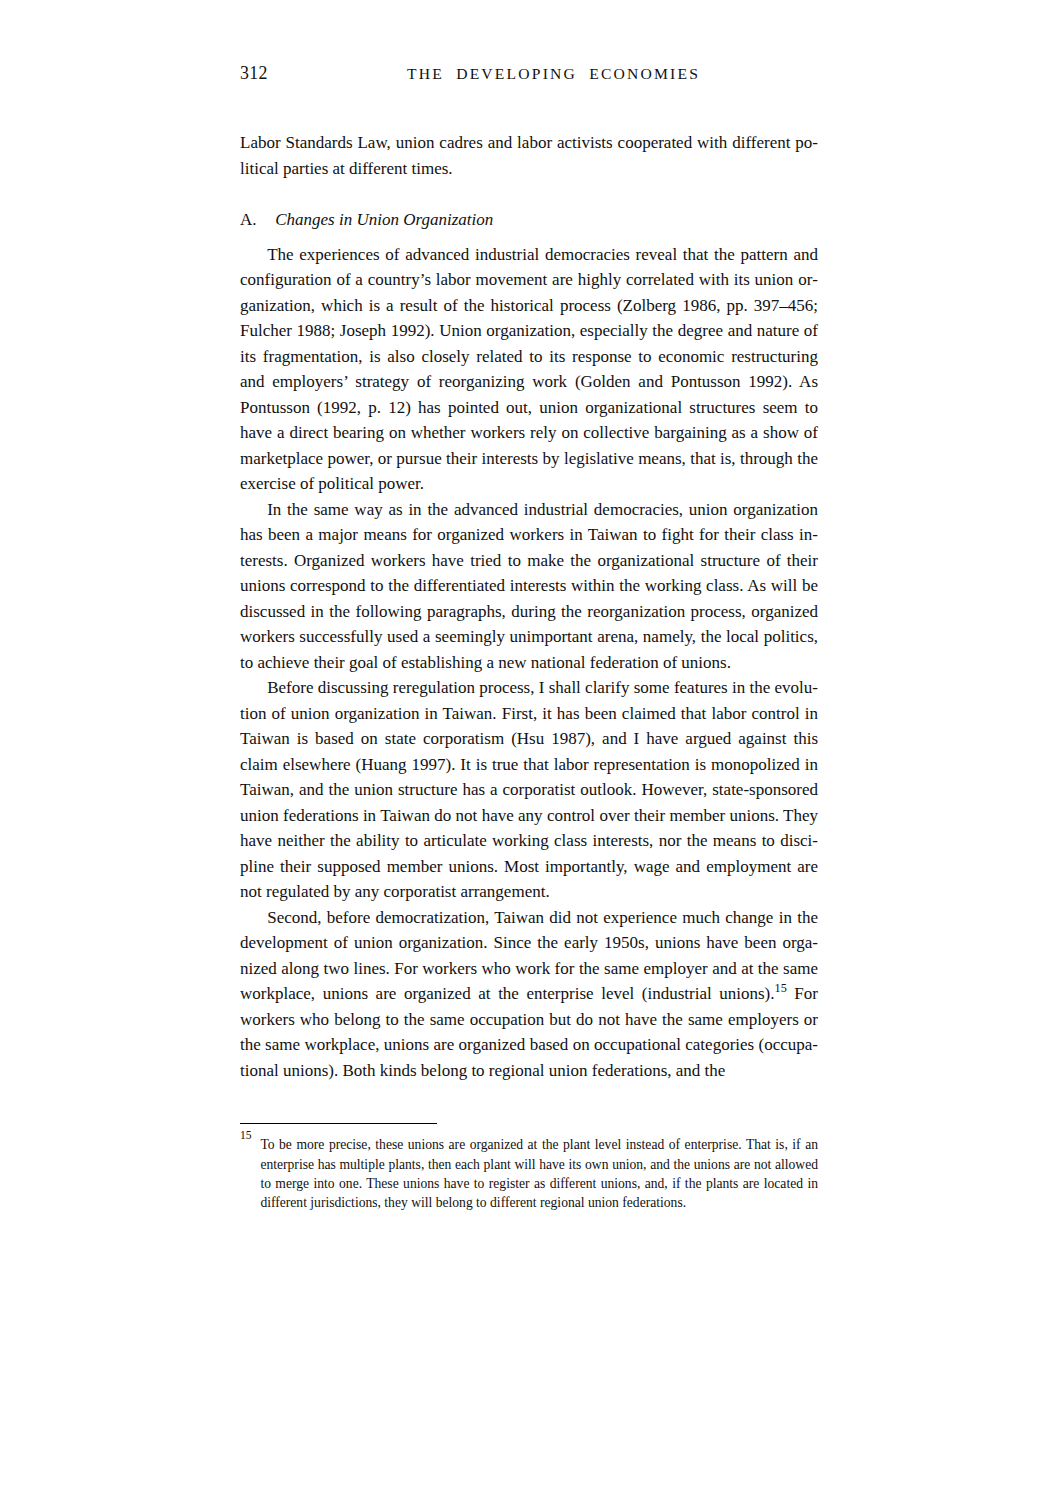312 The Developing Economies
Labor Standards Law, union cadres and labor activists cooperated with different political parties at different times.
A. Changes in Union Organization
The experiences of advanced industrial democracies reveal that the pattern and configuration of a country’s labor movement are highly correlated with its union organization, which is a result of the historical process (Zolberg 1986, pp. 397–456; Fulcher 1988; Joseph 1992). Union organization, especially the degree and nature of its fragmentation, is also closely related to its response to economic restructuring and employers’ strategy of reorganizing work (Golden and Pontusson 1992). As Pontusson (1992, p. 12) has pointed out, union organizational structures seem to have a direct bearing on whether workers rely on collective bargaining as a show of marketplace power, or pursue their interests by legislative means, that is, through the exercise of political power.
In the same way as in the advanced industrial democracies, union organization has been a major means for organized workers in Taiwan to fight for their class interests. Organized workers have tried to make the organizational structure of their unions correspond to the differentiated interests within the working class. As will be discussed in the following paragraphs, during the reorganization process, organized workers successfully used a seemingly unimportant arena, namely, the local politics, to achieve their goal of establishing a new national federation of unions.
Before discussing reregulation process, I shall clarify some features in the evolution of union organization in Taiwan. First, it has been claimed that labor control in Taiwan is based on state corporatism (Hsu 1987), and I have argued against this claim elsewhere (Huang 1997). It is true that labor representation is monopolized in Taiwan, and the union structure has a corporatist outlook. However, state-sponsored union federations in Taiwan do not have any control over their member unions. They have neither the ability to articulate working class interests, nor the means to discipline their supposed member unions. Most importantly, wage and employment are not regulated by any corporatist arrangement.
Second, before democratization, Taiwan did not experience much change in the development of union organization. Since the early 1950s, unions have been organized along two lines. For workers who work for the same employer and at the same workplace, unions are organized at the enterprise level (industrial unions).15 For workers who belong to the same occupation but do not have the same employers or the same workplace, unions are organized based on occupational categories (occupational unions). Both kinds belong to regional union federations, and the
15 To be more precise, these unions are organized at the plant level instead of enterprise. That is, if an enterprise has multiple plants, then each plant will have its own union, and the unions are not allowed to merge into one. These unions have to register as different unions, and, if the plants are located in different jurisdictions, they will belong to different regional union federations.